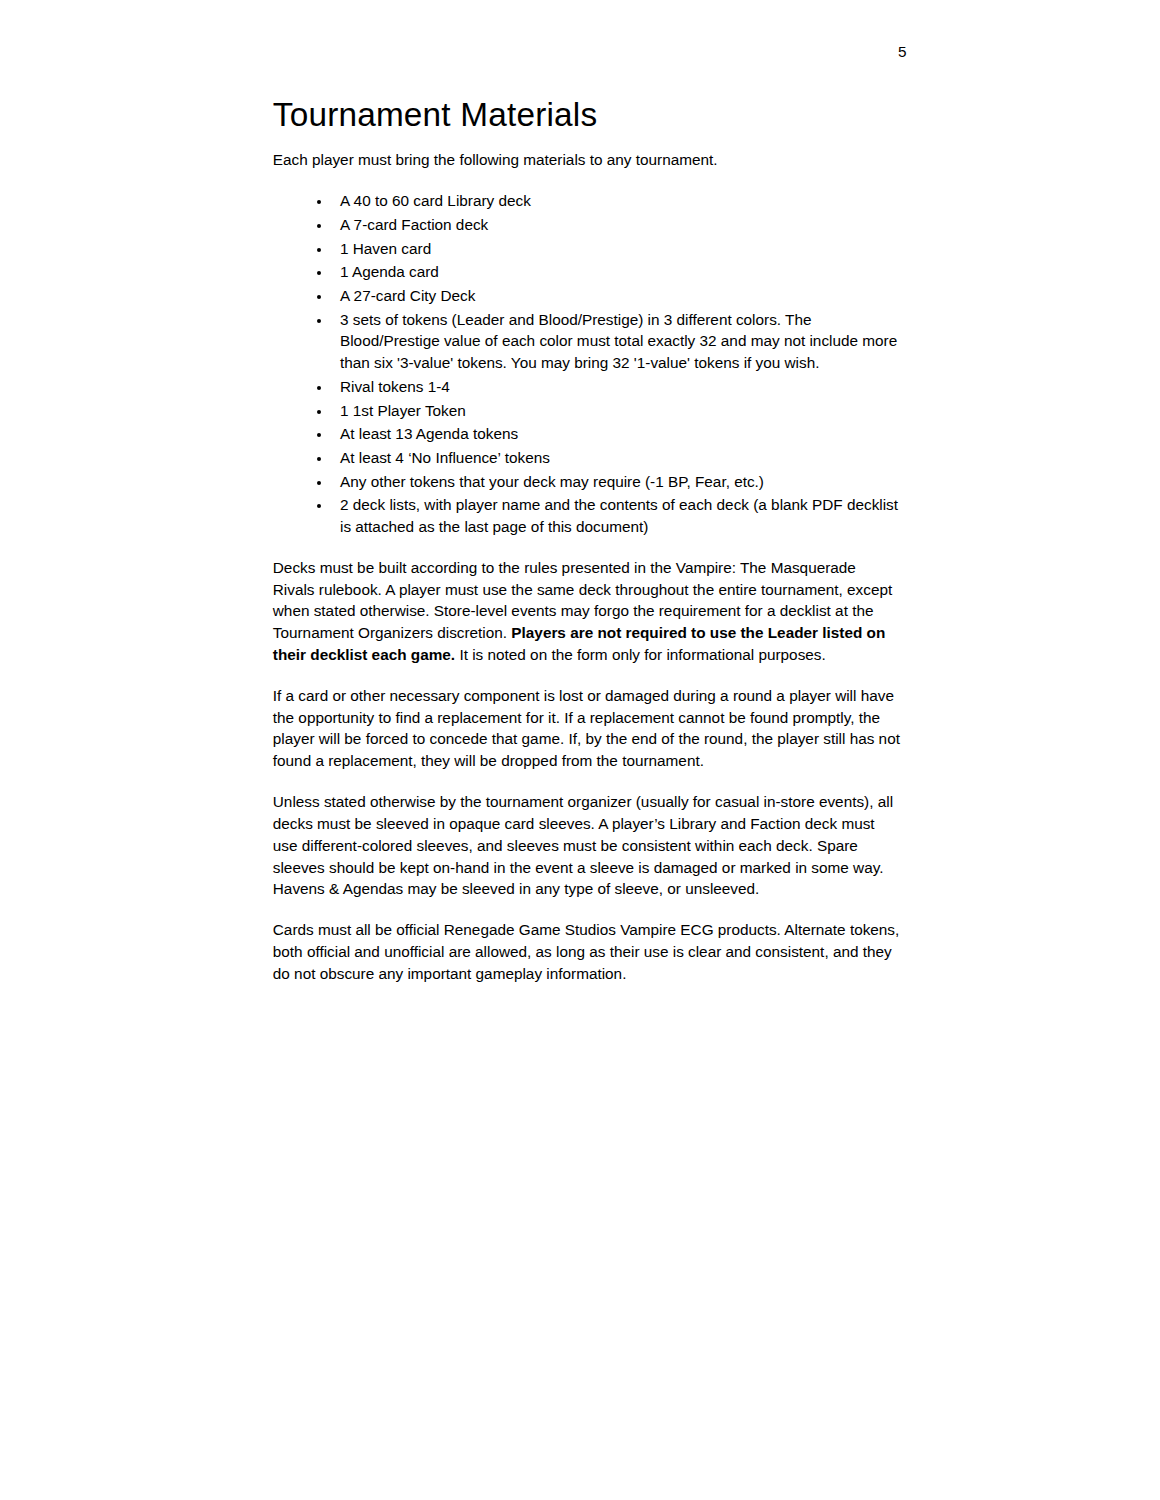5
Tournament Materials
Each player must bring the following materials to any tournament.
A 40 to 60 card Library deck
A 7-card Faction deck
1 Haven card
1 Agenda card
A 27-card City Deck
3 sets of tokens (Leader and Blood/Prestige) in 3 different colors. The Blood/Prestige value of each color must total exactly 32 and may not include more than six '3-value' tokens. You may bring 32 '1-value' tokens if you wish.
Rival tokens 1-4
1 1st Player Token
At least 13 Agenda tokens
At least 4 ‘No Influence’ tokens
Any other tokens that your deck may require (-1 BP, Fear, etc.)
2 deck lists, with player name and the contents of each deck (a blank PDF decklist is attached as the last page of this document)
Decks must be built according to the rules presented in the Vampire: The Masquerade Rivals rulebook. A player must use the same deck throughout the entire tournament, except when stated otherwise. Store-level events may forgo the requirement for a decklist at the Tournament Organizers discretion. Players are not required to use the Leader listed on their decklist each game. It is noted on the form only for informational purposes.
If a card or other necessary component is lost or damaged during a round a player will have the opportunity to find a replacement for it. If a replacement cannot be found promptly, the player will be forced to concede that game. If, by the end of the round, the player still has not found a replacement, they will be dropped from the tournament.
Unless stated otherwise by the tournament organizer (usually for casual in-store events), all decks must be sleeved in opaque card sleeves. A player’s Library and Faction deck must use different-colored sleeves, and sleeves must be consistent within each deck. Spare sleeves should be kept on-hand in the event a sleeve is damaged or marked in some way. Havens & Agendas may be sleeved in any type of sleeve, or unsleeved.
Cards must all be official Renegade Game Studios Vampire ECG products. Alternate tokens, both official and unofficial are allowed, as long as their use is clear and consistent, and they do not obscure any important gameplay information.